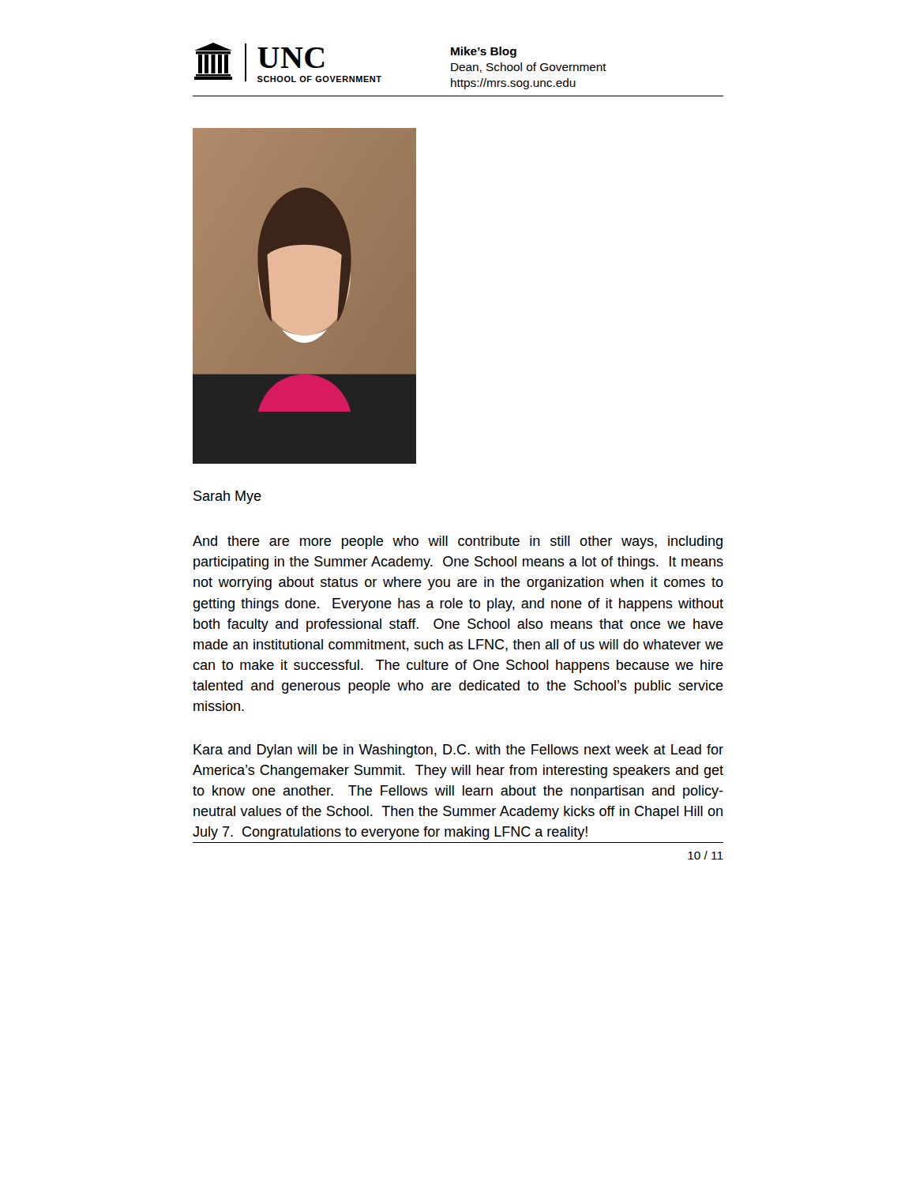UNC SCHOOL OF GOVERNMENT
Mike’s Blog
Dean, School of Government
https://mrs.sog.unc.edu
Sarah Mye
And there are more people who will contribute in still other ways, including participating in the Summer Academy. One School means a lot of things. It means not worrying about status or where you are in the organization when it comes to getting things done. Everyone has a role to play, and none of it happens without both faculty and professional staff. One School also means that once we have made an institutional commitment, such as LFNC, then all of us will do whatever we can to make it successful. The culture of One School happens because we hire talented and generous people who are dedicated to the School’s public service mission.
Kara and Dylan will be in Washington, D.C. with the Fellows next week at Lead for America’s Changemaker Summit. They will hear from interesting speakers and get to know one another. The Fellows will learn about the nonpartisan and policy-neutral values of the School. Then the Summer Academy kicks off in Chapel Hill on July 7. Congratulations to everyone for making LFNC a reality!
10 / 11